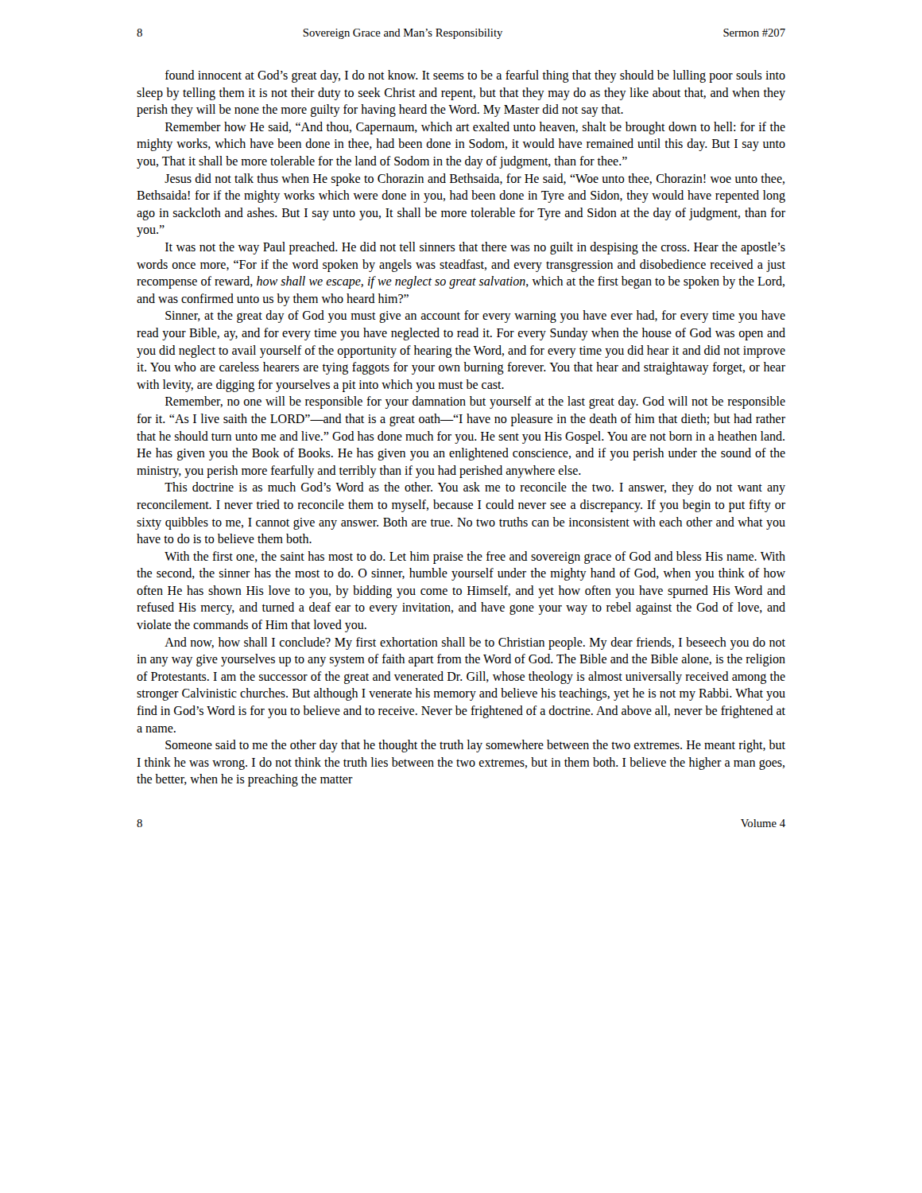8
Sovereign Grace and Man’s Responsibility
Sermon #207
found innocent at God’s great day, I do not know. It seems to be a fearful thing that they should be lulling poor souls into sleep by telling them it is not their duty to seek Christ and repent, but that they may do as they like about that, and when they perish they will be none the more guilty for having heard the Word. My Master did not say that.
Remember how He said, “And thou, Capernaum, which art exalted unto heaven, shalt be brought down to hell: for if the mighty works, which have been done in thee, had been done in Sodom, it would have remained until this day. But I say unto you, That it shall be more tolerable for the land of Sodom in the day of judgment, than for thee.”
Jesus did not talk thus when He spoke to Chorazin and Bethsaida, for He said, “Woe unto thee, Chorazin! woe unto thee, Bethsaida! for if the mighty works which were done in you, had been done in Tyre and Sidon, they would have repented long ago in sackcloth and ashes. But I say unto you, It shall be more tolerable for Tyre and Sidon at the day of judgment, than for you.”
It was not the way Paul preached. He did not tell sinners that there was no guilt in despising the cross. Hear the apostle’s words once more, “For if the word spoken by angels was steadfast, and every transgression and disobedience received a just recompense of reward, how shall we escape, if we neglect so great salvation, which at the first began to be spoken by the Lord, and was confirmed unto us by them who heard him?”
Sinner, at the great day of God you must give an account for every warning you have ever had, for every time you have read your Bible, ay, and for every time you have neglected to read it. For every Sunday when the house of God was open and you did neglect to avail yourself of the opportunity of hearing the Word, and for every time you did hear it and did not improve it. You who are careless hearers are tying faggots for your own burning forever. You that hear and straightaway forget, or hear with levity, are digging for yourselves a pit into which you must be cast.
Remember, no one will be responsible for your damnation but yourself at the last great day. God will not be responsible for it. “As I live saith the LORD”—and that is a great oath—“I have no pleasure in the death of him that dieth; but had rather that he should turn unto me and live.” God has done much for you. He sent you His Gospel. You are not born in a heathen land. He has given you the Book of Books. He has given you an enlightened conscience, and if you perish under the sound of the ministry, you perish more fearfully and terribly than if you had perished anywhere else.
This doctrine is as much God’s Word as the other. You ask me to reconcile the two. I answer, they do not want any reconcilement. I never tried to reconcile them to myself, because I could never see a discrepancy. If you begin to put fifty or sixty quibbles to me, I cannot give any answer. Both are true. No two truths can be inconsistent with each other and what you have to do is to believe them both.
With the first one, the saint has most to do. Let him praise the free and sovereign grace of God and bless His name. With the second, the sinner has the most to do. O sinner, humble yourself under the mighty hand of God, when you think of how often He has shown His love to you, by bidding you come to Himself, and yet how often you have spurned His Word and refused His mercy, and turned a deaf ear to every invitation, and have gone your way to rebel against the God of love, and violate the commands of Him that loved you.
And now, how shall I conclude? My first exhortation shall be to Christian people. My dear friends, I beseech you do not in any way give yourselves up to any system of faith apart from the Word of God. The Bible and the Bible alone, is the religion of Protestants. I am the successor of the great and venerated Dr. Gill, whose theology is almost universally received among the stronger Calvinistic churches. But although I venerate his memory and believe his teachings, yet he is not my Rabbi. What you find in God’s Word is for you to believe and to receive. Never be frightened of a doctrine. And above all, never be frightened at a name.
Someone said to me the other day that he thought the truth lay somewhere between the two extremes. He meant right, but I think he was wrong. I do not think the truth lies between the two extremes, but in them both. I believe the higher a man goes, the better, when he is preaching the matter
8
Volume 4